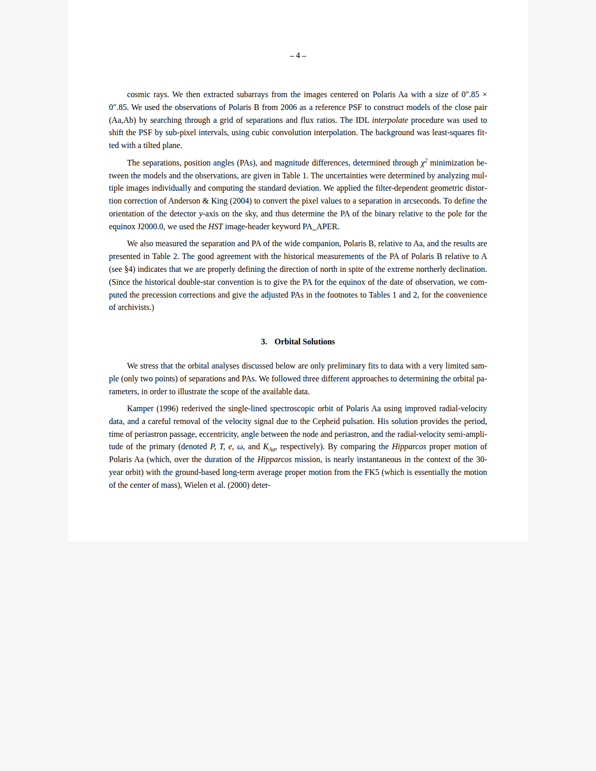– 4 –
cosmic rays. We then extracted subarrays from the images centered on Polaris Aa with a size of 0″.85 × 0″.85. We used the observations of Polaris B from 2006 as a reference PSF to construct models of the close pair (Aa,Ab) by searching through a grid of separations and flux ratios. The IDL interpolate procedure was used to shift the PSF by sub-pixel intervals, using cubic convolution interpolation. The background was least-squares fitted with a tilted plane.
The separations, position angles (PAs), and magnitude differences, determined through χ2 minimization between the models and the observations, are given in Table 1. The uncertainties were determined by analyzing multiple images individually and computing the standard deviation. We applied the filter-dependent geometric distortion correction of Anderson & King (2004) to convert the pixel values to a separation in arcseconds. To define the orientation of the detector y-axis on the sky, and thus determine the PA of the binary relative to the pole for the equinox J2000.0, we used the HST image-header keyword PA_APER.
We also measured the separation and PA of the wide companion, Polaris B, relative to Aa, and the results are presented in Table 2. The good agreement with the historical measurements of the PA of Polaris B relative to A (see §4) indicates that we are properly defining the direction of north in spite of the extreme northerly declination. (Since the historical double-star convention is to give the PA for the equinox of the date of observation, we computed the precession corrections and give the adjusted PAs in the footnotes to Tables 1 and 2, for the convenience of archivists.)
3. Orbital Solutions
We stress that the orbital analyses discussed below are only preliminary fits to data with a very limited sample (only two points) of separations and PAs. We followed three different approaches to determining the orbital parameters, in order to illustrate the scope of the available data.
Kamper (1996) rederived the single-lined spectroscopic orbit of Polaris Aa using improved radial-velocity data, and a careful removal of the velocity signal due to the Cepheid pulsation. His solution provides the period, time of periastron passage, eccentricity, angle between the node and periastron, and the radial-velocity semi-amplitude of the primary (denoted P, T, e, ω, and KAa, respectively). By comparing the Hipparcos proper motion of Polaris Aa (which, over the duration of the Hipparcos mission, is nearly instantaneous in the context of the 30-year orbit) with the ground-based long-term average proper motion from the FK5 (which is essentially the motion of the center of mass), Wielen et al. (2000) deter-